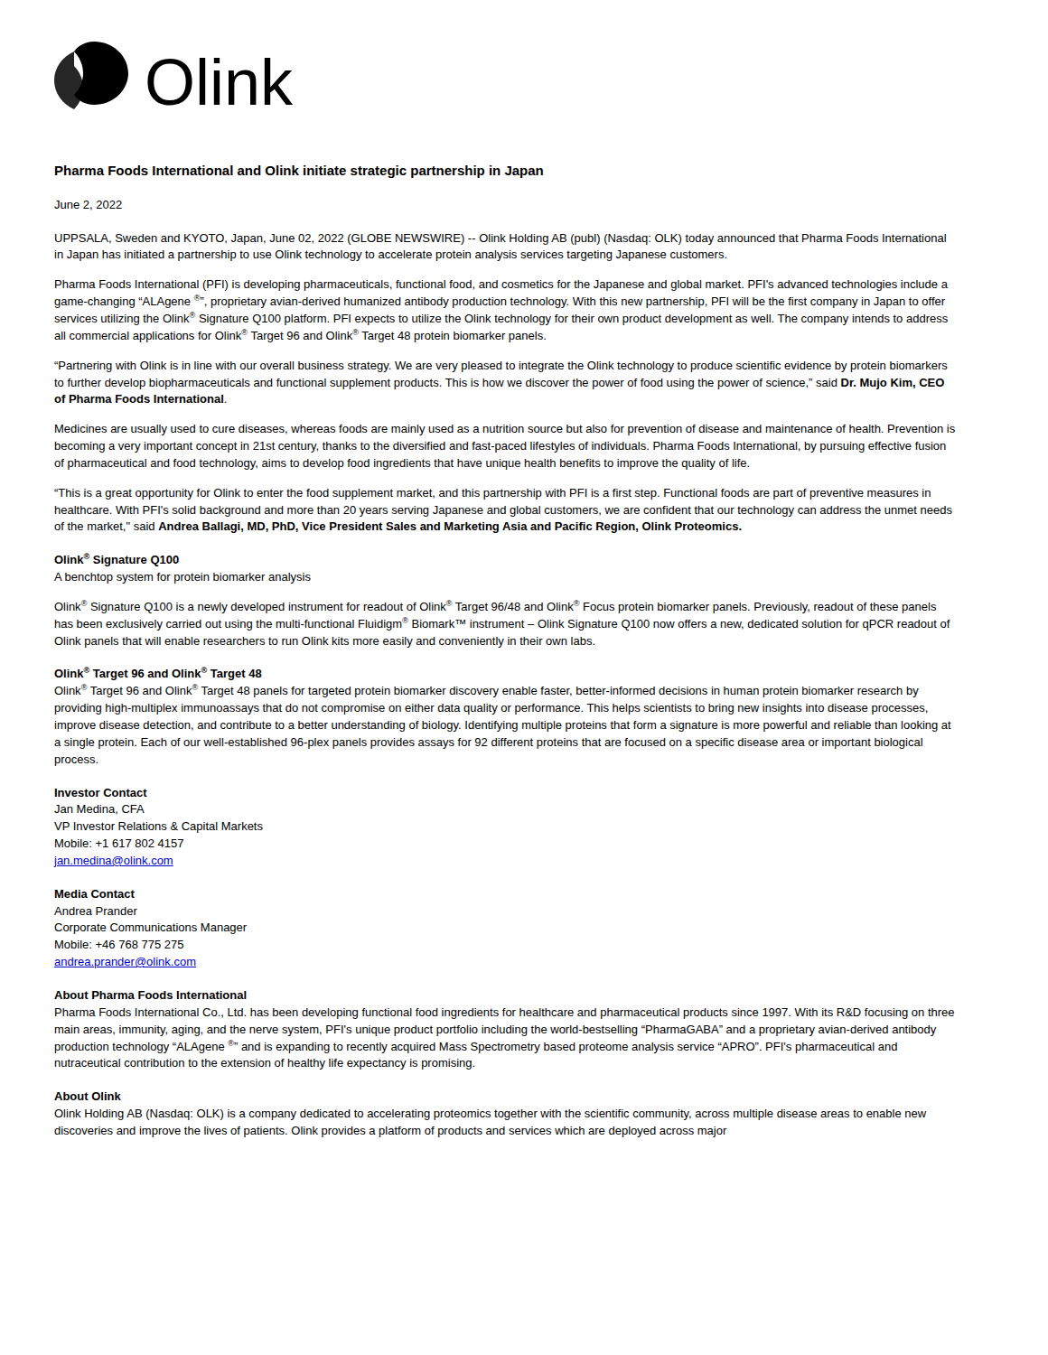Olink
Pharma Foods International and Olink initiate strategic partnership in Japan
June 2, 2022
UPPSALA, Sweden and KYOTO, Japan, June 02, 2022 (GLOBE NEWSWIRE) -- Olink Holding AB (publ) (Nasdaq: OLK) today announced that Pharma Foods International in Japan has initiated a partnership to use Olink technology to accelerate protein analysis services targeting Japanese customers.
Pharma Foods International (PFI) is developing pharmaceuticals, functional food, and cosmetics for the Japanese and global market. PFI's advanced technologies include a game-changing “ALAgene ®”, proprietary avian-derived humanized antibody production technology. With this new partnership, PFI will be the first company in Japan to offer services utilizing the Olink® Signature Q100 platform. PFI expects to utilize the Olink technology for their own product development as well. The company intends to address all commercial applications for Olink® Target 96 and Olink® Target 48 protein biomarker panels.
“Partnering with Olink is in line with our overall business strategy. We are very pleased to integrate the Olink technology to produce scientific evidence by protein biomarkers to further develop biopharmaceuticals and functional supplement products. This is how we discover the power of food using the power of science,” said Dr. Mujo Kim, CEO of Pharma Foods International.
Medicines are usually used to cure diseases, whereas foods are mainly used as a nutrition source but also for prevention of disease and maintenance of health. Prevention is becoming a very important concept in 21st century, thanks to the diversified and fast-paced lifestyles of individuals. Pharma Foods International, by pursuing effective fusion of pharmaceutical and food technology, aims to develop food ingredients that have unique health benefits to improve the quality of life.
“This is a great opportunity for Olink to enter the food supplement market, and this partnership with PFI is a first step. Functional foods are part of preventive measures in healthcare. With PFI's solid background and more than 20 years serving Japanese and global customers, we are confident that our technology can address the unmet needs of the market," said Andrea Ballagi, MD, PhD, Vice President Sales and Marketing Asia and Pacific Region, Olink Proteomics.
Olink® Signature Q100
A benchtop system for protein biomarker analysis
Olink® Signature Q100 is a newly developed instrument for readout of Olink® Target 96/48 and Olink® Focus protein biomarker panels. Previously, readout of these panels has been exclusively carried out using the multi-functional Fluidigm® Biomark™ instrument – Olink Signature Q100 now offers a new, dedicated solution for qPCR readout of Olink panels that will enable researchers to run Olink kits more easily and conveniently in their own labs.
Olink® Target 96 and Olink® Target 48
Olink® Target 96 and Olink® Target 48 panels for targeted protein biomarker discovery enable faster, better-informed decisions in human protein biomarker research by providing high-multiplex immunoassays that do not compromise on either data quality or performance. This helps scientists to bring new insights into disease processes, improve disease detection, and contribute to a better understanding of biology. Identifying multiple proteins that form a signature is more powerful and reliable than looking at a single protein. Each of our well-established 96-plex panels provides assays for 92 different proteins that are focused on a specific disease area or important biological process.
Investor Contact
Jan Medina, CFA
VP Investor Relations & Capital Markets
Mobile: +1 617 802 4157
jan.medina@olink.com
Media Contact
Andrea Prander
Corporate Communications Manager
Mobile: +46 768 775 275
andrea.prander@olink.com
About Pharma Foods International
Pharma Foods International Co., Ltd. has been developing functional food ingredients for healthcare and pharmaceutical products since 1997. With its R&D focusing on three main areas, immunity, aging, and the nerve system, PFI's unique product portfolio including the world-bestselling “PharmaGABA” and a proprietary avian-derived antibody production technology “ALAgene ®” and is expanding to recently acquired Mass Spectrometry based proteome analysis service “APRO”. PFI's pharmaceutical and nutraceutical contribution to the extension of healthy life expectancy is promising.
About Olink
Olink Holding AB (Nasdaq: OLK) is a company dedicated to accelerating proteomics together with the scientific community, across multiple disease areas to enable new discoveries and improve the lives of patients. Olink provides a platform of products and services which are deployed across major